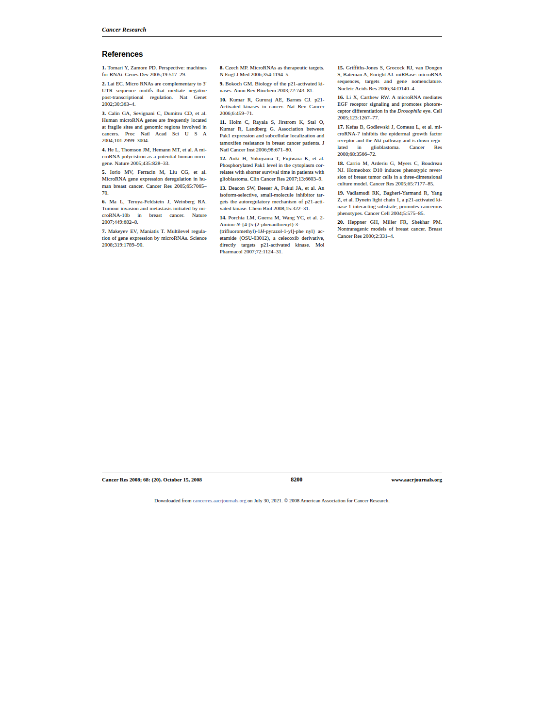Cancer Research
References
1. Tomari Y, Zamore PD. Perspective: machines for RNAi. Genes Dev 2005;19:517–29.
2. Lai EC. Micro RNAs are complementary to 3′ UTR sequence motifs that mediate negative post-transcriptional regulation. Nat Genet 2002;30:363–4.
3. Calin GA, Sevignani C, Dumitru CD, et al. Human microRNA genes are frequently located at fragile sites and genomic regions involved in cancers. Proc Natl Acad Sci U S A 2004;101:2999–3004.
4. He L, Thomson JM, Hemann MT, et al. A microRNA polycistron as a potential human oncogene. Nature 2005;435:828–33.
5. Iorio MV, Ferracin M, Liu CG, et al. MicroRNA gene expression deregulation in human breast cancer. Cancer Res 2005;65:7065–70.
6. Ma L, Teruya-Feldstein J, Weinberg RA. Tumour invasion and metastasis initiated by microRNA-10b in breast cancer. Nature 2007;449:682–8.
7. Makeyev EV, Maniatis T. Multilevel regulation of gene expression by microRNAs. Science 2008;319:1789–90.
8. Czech MP. MicroRNAs as therapeutic targets. N Engl J Med 2006;354:1194–5.
9. Bokoch GM. Biology of the p21-activated kinases. Annu Rev Biochem 2003;72:743–81.
10. Kumar R, Gururaj AE, Barnes CJ. p21-Activated kinases in cancer. Nat Rev Cancer 2006;6:459–71.
11. Holm C, Rayala S, Jirstrom K, Stal O, Kumar R, Landberg G. Association between Pak1 expression and subcellular localization and tamoxifen resistance in breast cancer patients. J Natl Cancer Inst 2006;98:671–80.
12. Aoki H, Yokoyama T, Fujiwara K, et al. Phosphorylated Pak1 level in the cytoplasm correlates with shorter survival time in patients with glioblastoma. Clin Cancer Res 2007;13:6603–9.
13. Deacon SW, Beeser A, Fukui JA, et al. An isoform-selective, small-molecule inhibitor targets the autoregulatory mechanism of p21-activated kinase. Chem Biol 2008;15:322–31.
14. Porchia LM, Guerra M, Wang YC, et al. 2-Amino-N-{4-[5-(2-phenanthrenyl)-3-(trifluoromethyl)-1H-pyrazol-1-yl]-phe nyl} acetamide (OSU-03012), a celecoxib derivative, directly targets p21-activated kinase. Mol Pharmacol 2007;72:1124–31.
15. Griffiths-Jones S, Grocock RJ, van Dongen S, Bateman A, Enright AJ. miRBase: microRNA sequences, targets and gene nomenclature. Nucleic Acids Res 2006;34:D140–4.
16. Li X, Carthew RW. A microRNA mediates EGF receptor signaling and promotes photoreceptor differentiation in the Drosophila eye. Cell 2005;123:1267–77.
17. Kefas B, Godlewski J, Comeau L, et al. microRNA-7 inhibits the epidermal growth factor receptor and the Akt pathway and is down-regulated in glioblastoma. Cancer Res 2008;68:3566–72.
18. Carrio M, Arderiu G, Myers C, Boudreau NJ. Homeobox D10 induces phenotypic reversion of breast tumor cells in a three-dimensional culture model. Cancer Res 2005;65:7177–85.
19. Vadlamudi RK, Bagheri-Yarmand R, Yang Z, et al. Dynein light chain 1, a p21-activated kinase 1-interacting substrate, promotes cancerous phenotypes. Cancer Cell 2004;5:575–85.
20. Heppner GH, Miller FR, Shekhar PM. Nontransgenic models of breast cancer. Breast Cancer Res 2000;2:331–4.
Cancer Res 2008; 68: (20). October 15, 2008
8200
www.aacrjournals.org
Downloaded from cancerres.aacrjournals.org on July 30, 2021. © 2008 American Association for Cancer Research.